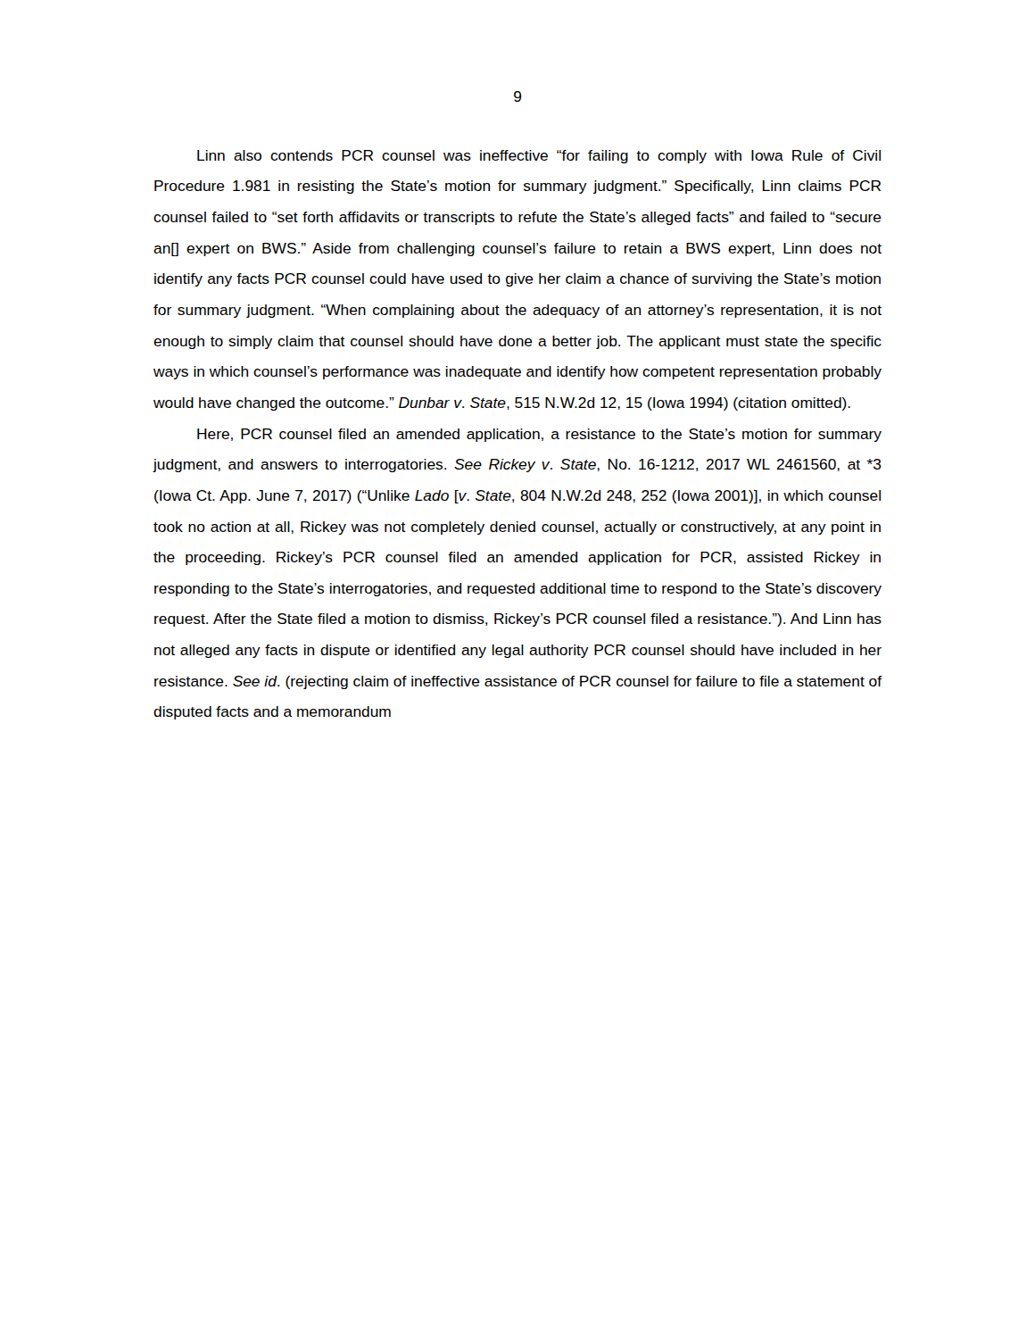9
Linn also contends PCR counsel was ineffective “for failing to comply with Iowa Rule of Civil Procedure 1.981 in resisting the State’s motion for summary judgment.” Specifically, Linn claims PCR counsel failed to “set forth affidavits or transcripts to refute the State’s alleged facts” and failed to “secure an[] expert on BWS.” Aside from challenging counsel’s failure to retain a BWS expert, Linn does not identify any facts PCR counsel could have used to give her claim a chance of surviving the State’s motion for summary judgment. “When complaining about the adequacy of an attorney’s representation, it is not enough to simply claim that counsel should have done a better job. The applicant must state the specific ways in which counsel’s performance was inadequate and identify how competent representation probably would have changed the outcome.” Dunbar v. State, 515 N.W.2d 12, 15 (Iowa 1994) (citation omitted).
Here, PCR counsel filed an amended application, a resistance to the State’s motion for summary judgment, and answers to interrogatories. See Rickey v. State, No. 16-1212, 2017 WL 2461560, at *3 (Iowa Ct. App. June 7, 2017) (“Unlike Lado [v. State, 804 N.W.2d 248, 252 (Iowa 2001)], in which counsel took no action at all, Rickey was not completely denied counsel, actually or constructively, at any point in the proceeding. Rickey’s PCR counsel filed an amended application for PCR, assisted Rickey in responding to the State’s interrogatories, and requested additional time to respond to the State’s discovery request. After the State filed a motion to dismiss, Rickey’s PCR counsel filed a resistance.”). And Linn has not alleged any facts in dispute or identified any legal authority PCR counsel should have included in her resistance. See id. (rejecting claim of ineffective assistance of PCR counsel for failure to file a statement of disputed facts and a memorandum